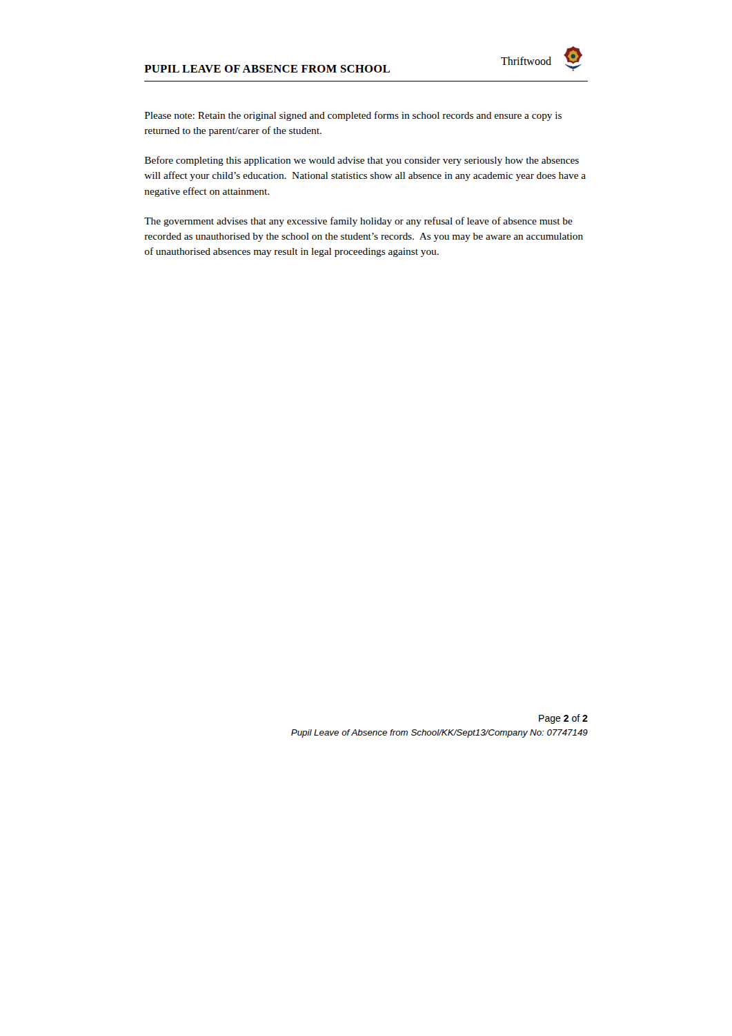Pupil Leave of Absence from School
Thriftwood
Please note: Retain the original signed and completed forms in school records and ensure a copy is returned to the parent/carer of the student.
Before completing this application we would advise that you consider very seriously how the absences will affect your child’s education. National statistics show all absence in any academic year does have a negative effect on attainment.
The government advises that any excessive family holiday or any refusal of leave of absence must be recorded as unauthorised by the school on the student’s records. As you may be aware an accumulation of unauthorised absences may result in legal proceedings against you.
Page 2 of 2
Pupil Leave of Absence from School/KK/Sept13/Company No: 07747149